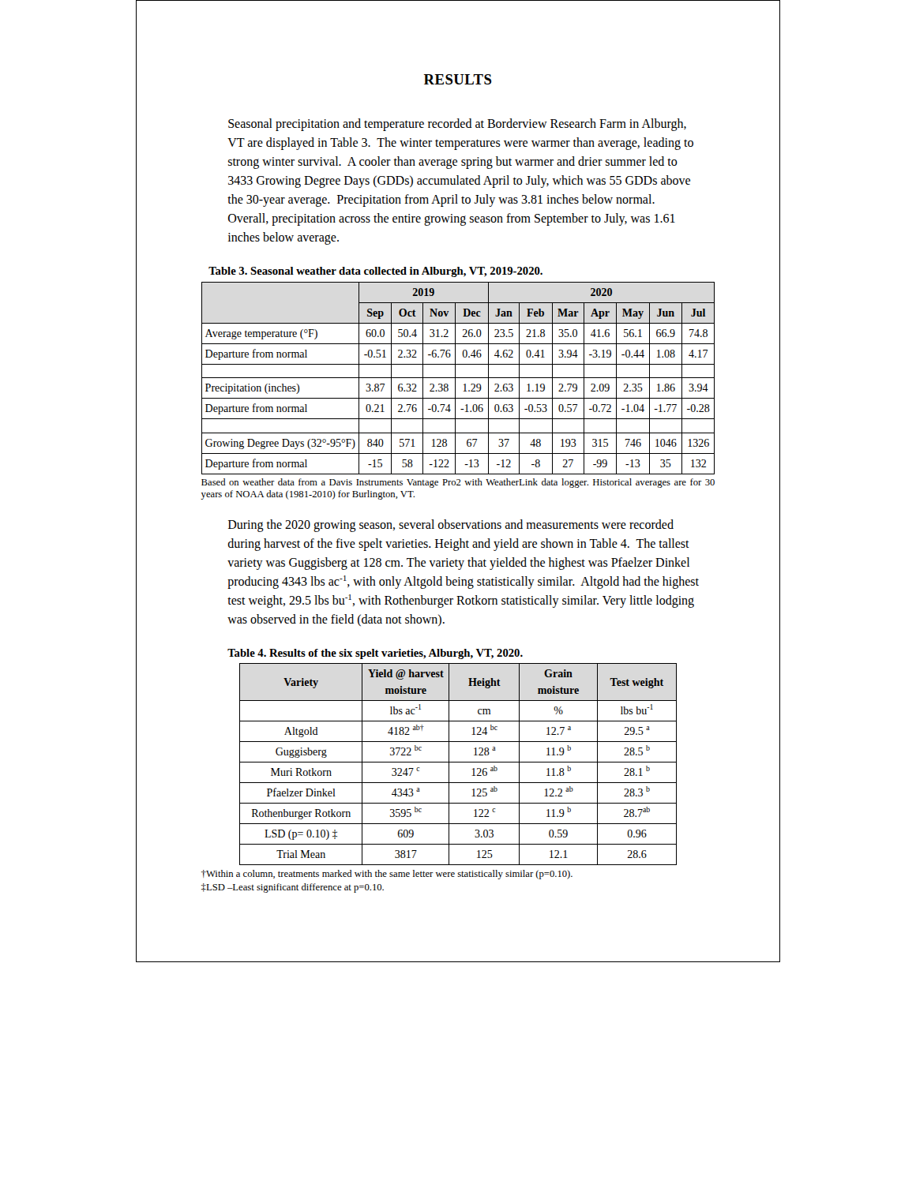RESULTS
Seasonal precipitation and temperature recorded at Borderview Research Farm in Alburgh, VT are displayed in Table 3. The winter temperatures were warmer than average, leading to strong winter survival. A cooler than average spring but warmer and drier summer led to 3433 Growing Degree Days (GDDs) accumulated April to July, which was 55 GDDs above the 30-year average. Precipitation from April to July was 3.81 inches below normal. Overall, precipitation across the entire growing season from September to July, was 1.61 inches below average.
Table 3. Seasonal weather data collected in Alburgh, VT, 2019-2020.
| | 2019 | 2020 |
| --- | --- | --- |
| Sep | Oct | Nov | Dec | Jan | Feb | Mar | Apr | May | Jun | Jul |
| Average temperature (°F) | 60.0 | 50.4 | 31.2 | 26.0 | 23.5 | 21.8 | 35.0 | 41.6 | 56.1 | 66.9 | 74.8 |
| Departure from normal | -0.51 | 2.32 | -6.76 | 0.46 | 4.62 | 0.41 | 3.94 | -3.19 | -0.44 | 1.08 | 4.17 |
| Precipitation (inches) | 3.87 | 6.32 | 2.38 | 1.29 | 2.63 | 1.19 | 2.79 | 2.09 | 2.35 | 1.86 | 3.94 |
| Departure from normal | 0.21 | 2.76 | -0.74 | -1.06 | 0.63 | -0.53 | 0.57 | -0.72 | -1.04 | -1.77 | -0.28 |
| Growing Degree Days (32°-95°F) | 840 | 571 | 128 | 67 | 37 | 48 | 193 | 315 | 746 | 1046 | 1326 |
| Departure from normal | -15 | 58 | -122 | -13 | -12 | -8 | 27 | -99 | -13 | 35 | 132 |
Based on weather data from a Davis Instruments Vantage Pro2 with WeatherLink data logger. Historical averages are for 30 years of NOAA data (1981-2010) for Burlington, VT.
During the 2020 growing season, several observations and measurements were recorded during harvest of the five spelt varieties. Height and yield are shown in Table 4. The tallest variety was Guggisberg at 128 cm. The variety that yielded the highest was Pfaelzer Dinkel producing 4343 lbs ac-1, with only Altgold being statistically similar. Altgold had the highest test weight, 29.5 lbs bu-1, with Rothenburger Rotkorn statistically similar. Very little lodging was observed in the field (data not shown).
Table 4. Results of the six spelt varieties, Alburgh, VT, 2020.
| Variety | Yield @ harvest moisture | Height | Grain moisture | Test weight |
| --- | --- | --- | --- | --- |
| | lbs ac -1 | cm | % | lbs bu -1 |
| Altgold | 4182 ab† | 124 bc | 12.7 a | 29.5 a |
| Guggisberg | 3722 bc | 128 a | 11.9 b | 28.5 b |
| Muri Rotkorn | 3247 c | 126 ab | 11.8 b | 28.1 b |
| Pfaelzer Dinkel | 4343 a | 125 ab | 12.2 ab | 28.3 b |
| Rothenburger Rotkorn | 3595 bc | 122 c | 11.9 b | 28.7 ab |
| LSD (p= 0.10) ‡ | 609 | 3.03 | 0.59 | 0.96 |
| Trial Mean | 3817 | 125 | 12.1 | 28.6 |
†Within a column, treatments marked with the same letter were statistically similar (p=0.10).
‡LSD –Least significant difference at p=0.10.